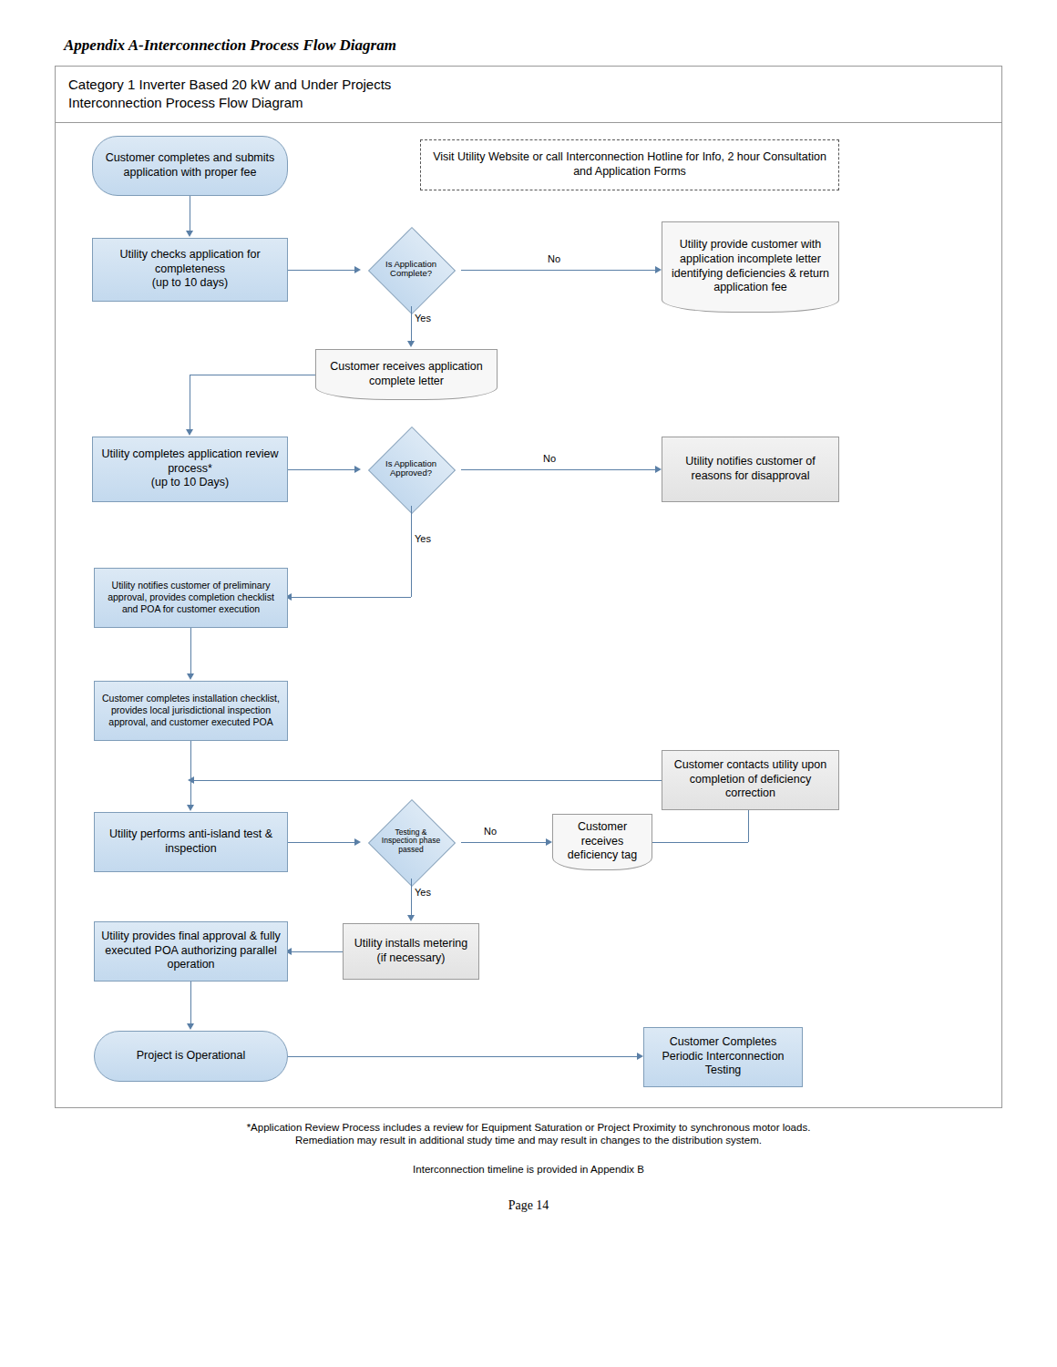Appendix A-Interconnection Process Flow Diagram
Category 1 Inverter Based 20 kW and Under Projects
Interconnection Process Flow Diagram
Visit Utility Website or call Interconnection Hotline for Info, 2 hour Consultation and Application Forms
Customer completes and submits application with proper fee
Utility checks application for completeness
(up to 10 days)
Is Application
Complete?
No
Utility provide customer with application incomplete letter identifying deficiencies & return application fee
Yes
Customer receives application complete letter
Utility completes application review process*
(up to 10 Days)
Is Application
Approved?
No
Utility notifies customer of reasons for disapproval
Yes
Utility notifies customer of preliminary approval, provides completion checklist and POA for customer execution
Customer completes installation checklist, provides local jurisdictional inspection approval, and customer executed POA
Utility performs anti-island test & inspection
Testing &
Inspection phase
passed
No
Customer receives deficiency tag
Customer contacts utility upon completion of deficiency correction
Yes
Utility installs metering
(if necessary)
Utility provides final approval & fully executed POA authorizing parallel operation
Project is Operational
Customer Completes Periodic Interconnection Testing
*Application Review Process includes a review for Equipment Saturation or Project Proximity to synchronous motor loads.
Remediation may result in additional study time and may result in changes to the distribution system.
Interconnection timeline is provided in Appendix B
Page 14